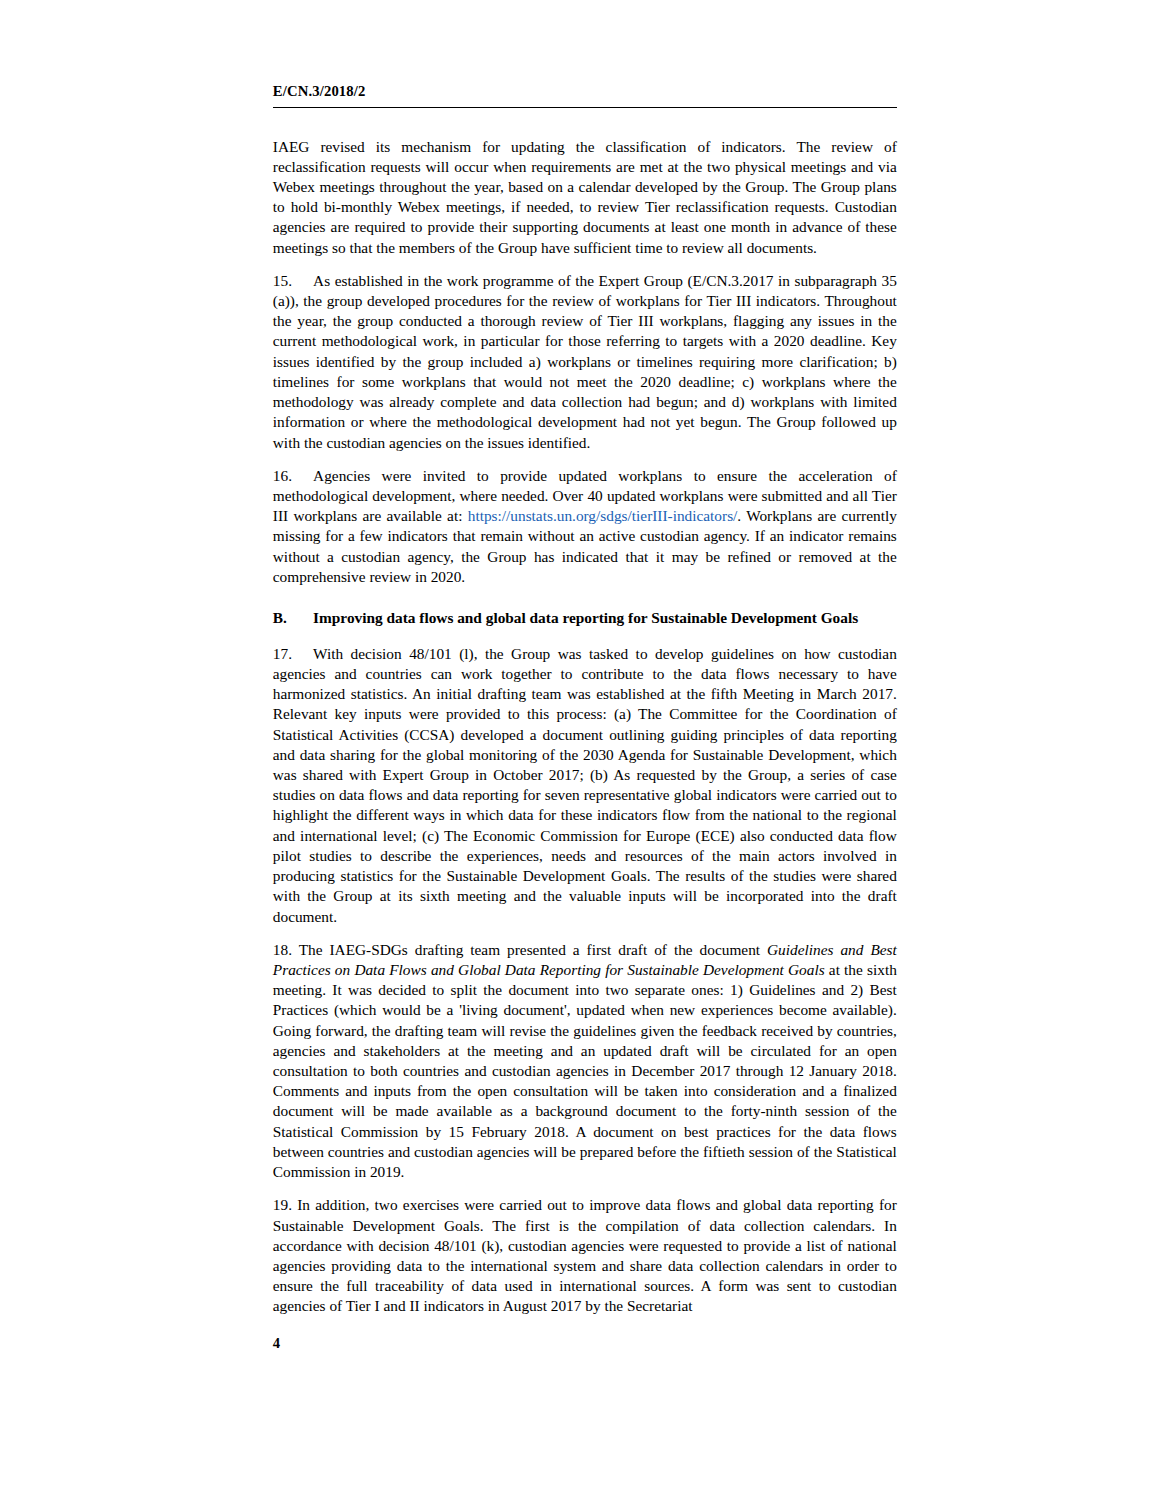E/CN.3/2018/2
IAEG revised its mechanism for updating the classification of indicators. The review of reclassification requests will occur when requirements are met at the two physical meetings and via Webex meetings throughout the year, based on a calendar developed by the Group. The Group plans to hold bi-monthly Webex meetings, if needed, to review Tier reclassification requests. Custodian agencies are required to provide their supporting documents at least one month in advance of these meetings so that the members of the Group have sufficient time to review all documents.
15. As established in the work programme of the Expert Group (E/CN.3.2017 in subparagraph 35 (a)), the group developed procedures for the review of workplans for Tier III indicators. Throughout the year, the group conducted a thorough review of Tier III workplans, flagging any issues in the current methodological work, in particular for those referring to targets with a 2020 deadline. Key issues identified by the group included a) workplans or timelines requiring more clarification; b) timelines for some workplans that would not meet the 2020 deadline; c) workplans where the methodology was already complete and data collection had begun; and d) workplans with limited information or where the methodological development had not yet begun. The Group followed up with the custodian agencies on the issues identified.
16. Agencies were invited to provide updated workplans to ensure the acceleration of methodological development, where needed. Over 40 updated workplans were submitted and all Tier III workplans are available at: https://unstats.un.org/sdgs/tierIII-indicators/. Workplans are currently missing for a few indicators that remain without an active custodian agency. If an indicator remains without a custodian agency, the Group has indicated that it may be refined or removed at the comprehensive review in 2020.
B. Improving data flows and global data reporting for Sustainable Development Goals
17. With decision 48/101 (l), the Group was tasked to develop guidelines on how custodian agencies and countries can work together to contribute to the data flows necessary to have harmonized statistics. An initial drafting team was established at the fifth Meeting in March 2017. Relevant key inputs were provided to this process: (a) The Committee for the Coordination of Statistical Activities (CCSA) developed a document outlining guiding principles of data reporting and data sharing for the global monitoring of the 2030 Agenda for Sustainable Development, which was shared with Expert Group in October 2017; (b) As requested by the Group, a series of case studies on data flows and data reporting for seven representative global indicators were carried out to highlight the different ways in which data for these indicators flow from the national to the regional and international level; (c) The Economic Commission for Europe (ECE) also conducted data flow pilot studies to describe the experiences, needs and resources of the main actors involved in producing statistics for the Sustainable Development Goals. The results of the studies were shared with the Group at its sixth meeting and the valuable inputs will be incorporated into the draft document.
18. The IAEG-SDGs drafting team presented a first draft of the document Guidelines and Best Practices on Data Flows and Global Data Reporting for Sustainable Development Goals at the sixth meeting. It was decided to split the document into two separate ones: 1) Guidelines and 2) Best Practices (which would be a 'living document', updated when new experiences become available). Going forward, the drafting team will revise the guidelines given the feedback received by countries, agencies and stakeholders at the meeting and an updated draft will be circulated for an open consultation to both countries and custodian agencies in December 2017 through 12 January 2018. Comments and inputs from the open consultation will be taken into consideration and a finalized document will be made available as a background document to the forty-ninth session of the Statistical Commission by 15 February 2018. A document on best practices for the data flows between countries and custodian agencies will be prepared before the fiftieth session of the Statistical Commission in 2019.
19. In addition, two exercises were carried out to improve data flows and global data reporting for Sustainable Development Goals. The first is the compilation of data collection calendars. In accordance with decision 48/101 (k), custodian agencies were requested to provide a list of national agencies providing data to the international system and share data collection calendars in order to ensure the full traceability of data used in international sources. A form was sent to custodian agencies of Tier I and II indicators in August 2017 by the Secretariat
4